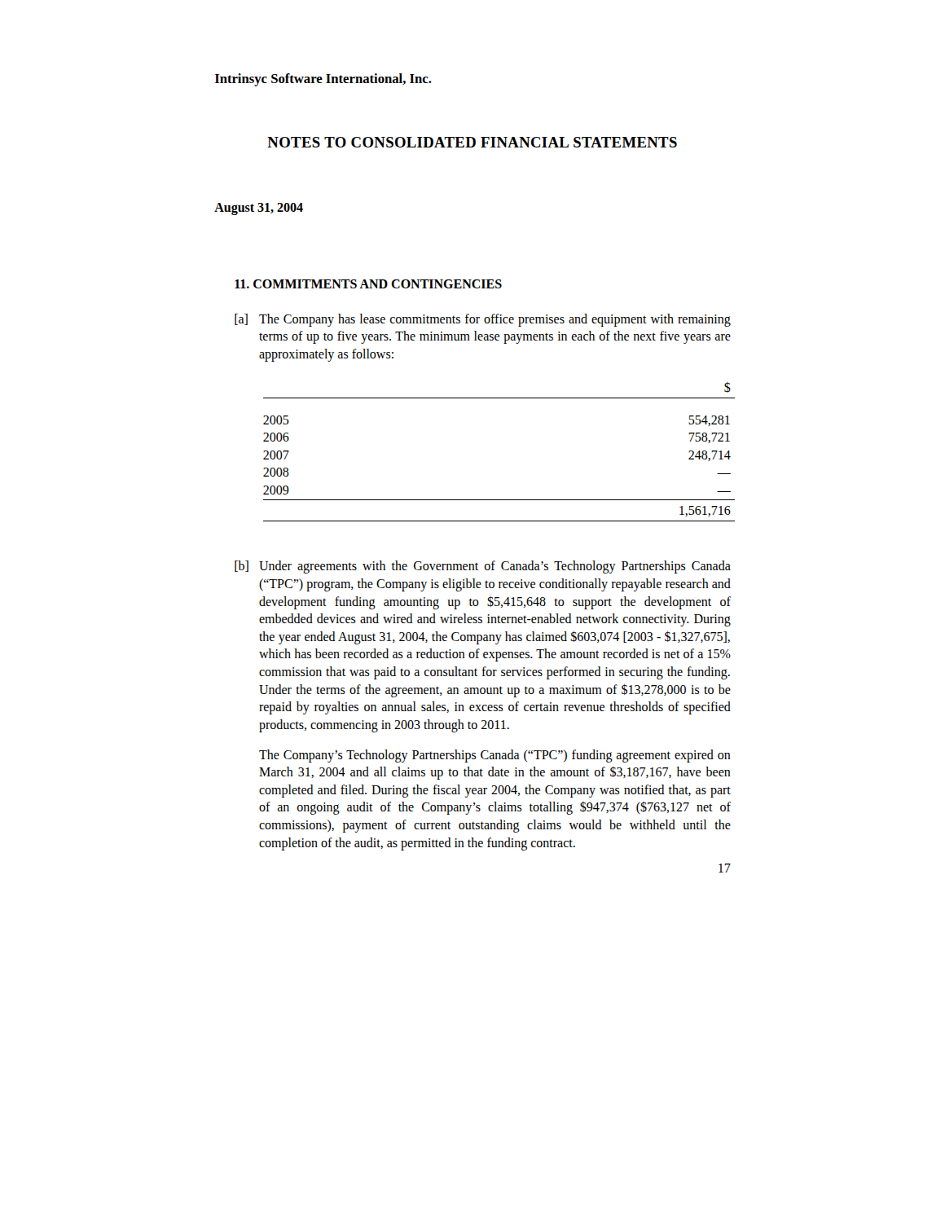Intrinsyc Software International, Inc.
NOTES TO CONSOLIDATED FINANCIAL STATEMENTS
August 31, 2004
11. COMMITMENTS AND CONTINGENCIES
[a]
The Company has lease commitments for office premises and equipment with remaining terms of up to five years. The minimum lease payments in each of the next five years are approximately as follows:
| | $ |
| 2005 | 554,281 |
| 2006 | 758,721 |
| 2007 | 248,714 |
| 2008 | — |
| 2009 | — |
| | 1,561,716 |
[b]
Under agreements with the Government of Canada’s Technology Partnerships Canada (“TPC”) program, the Company is eligible to receive conditionally repayable research and development funding amounting up to $5,415,648 to support the development of embedded devices and wired and wireless internet-enabled network connectivity. During the year ended August 31, 2004, the Company has claimed $603,074 [2003 - $1,327,675], which has been recorded as a reduction of expenses. The amount recorded is net of a 15% commission that was paid to a consultant for services performed in securing the funding. Under the terms of the agreement, an amount up to a maximum of $13,278,000 is to be repaid by royalties on annual sales, in excess of certain revenue thresholds of specified products, commencing in 2003 through to 2011.
The Company’s Technology Partnerships Canada (“TPC”) funding agreement expired on March 31, 2004 and all claims up to that date in the amount of $3,187,167, have been completed and filed. During the fiscal year 2004, the Company was notified that, as part of an ongoing audit of the Company’s claims totalling $947,374 ($763,127 net of commissions), payment of current outstanding claims would be withheld until the completion of the audit, as permitted in the funding contract.
17